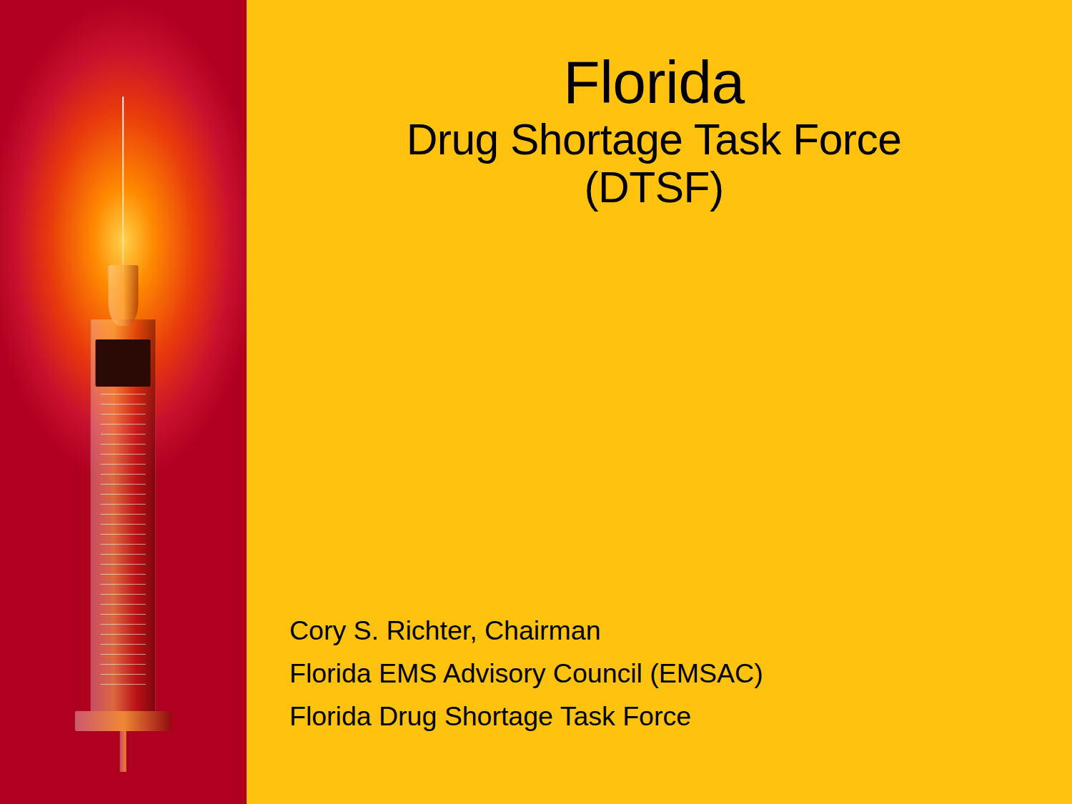Florida Drug Shortage Task Force (DTSF)
Cory S. Richter, Chairman
Florida EMS Advisory Council (EMSAC)
Florida Drug Shortage Task Force